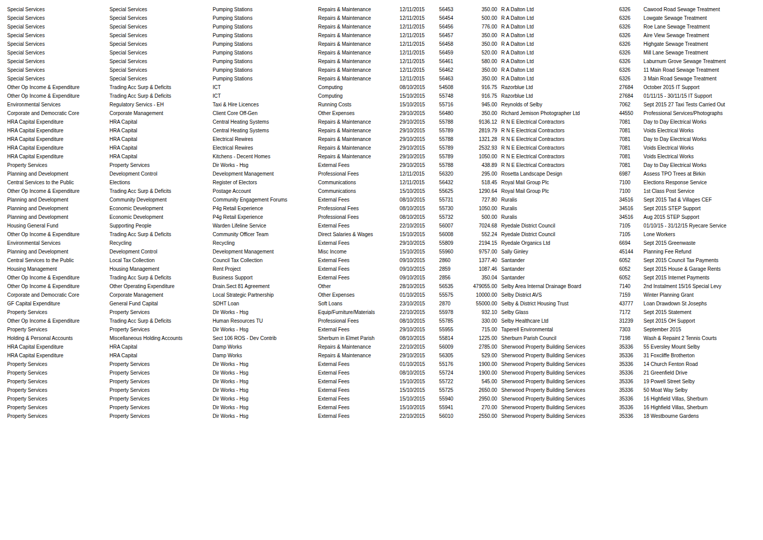| Special Services | Special Services | Pumping Stations | Repairs & Maintenance | 12/11/2015 | 56453 | 350.00 | R A Dalton Ltd | 6326 | Cawood Road Sewage Treatment |
| Special Services | Special Services | Pumping Stations | Repairs & Maintenance | 12/11/2015 | 56454 | 500.00 | R A Dalton Ltd | 6326 | Lowgate Sewage Treatment |
| Special Services | Special Services | Pumping Stations | Repairs & Maintenance | 12/11/2015 | 56456 | 776.00 | R A Dalton Ltd | 6326 | Roe Lane Sewage Treatment |
| Special Services | Special Services | Pumping Stations | Repairs & Maintenance | 12/11/2015 | 56457 | 350.00 | R A Dalton Ltd | 6326 | Aire View Sewage Treatment |
| Special Services | Special Services | Pumping Stations | Repairs & Maintenance | 12/11/2015 | 56458 | 350.00 | R A Dalton Ltd | 6326 | Highgate Sewage Treatment |
| Special Services | Special Services | Pumping Stations | Repairs & Maintenance | 12/11/2015 | 56459 | 520.00 | R A Dalton Ltd | 6326 | Mill Lane Sewage Treatment |
| Special Services | Special Services | Pumping Stations | Repairs & Maintenance | 12/11/2015 | 56461 | 580.00 | R A Dalton Ltd | 6326 | Laburnum Grove Sewage Treatment |
| Special Services | Special Services | Pumping Stations | Repairs & Maintenance | 12/11/2015 | 56462 | 350.00 | R A Dalton Ltd | 6326 | 11 Main Road Sewage Treatment |
| Special Services | Special Services | Pumping Stations | Repairs & Maintenance | 12/11/2015 | 56463 | 350.00 | R A Dalton Ltd | 6326 | 3 Main Road Sewage Treatment |
| Other Op Income & Expenditure | Trading Acc Surp & Deficits | ICT | Computing | 08/10/2015 | 54508 | 916.75 | Razorblue Ltd | 27684 | October 2015 IT Support |
| Other Op Income & Expenditure | Trading Acc Surp & Deficits | ICT | Computing | 15/10/2015 | 55748 | 916.75 | Razorblue Ltd | 27684 | 01/11/15 - 30/11/15 IT Support |
| Environmental Services | Regulatory Servics - EH | Taxi & Hire Licences | Running Costs | 15/10/2015 | 55716 | 945.00 | Reynolds of Selby | 7062 | Sept 2015 27 Taxi Tests Carried Out |
| Corporate and Democratic Core | Corporate Management | Client Core Off-Gen | Other Expenses | 29/10/2015 | 56480 | 350.00 | Richard Jemison Photographer Ltd | 44550 | Professional Services/Photographs |
| HRA Capital Expenditure | HRA Capital | Central Heating Systems | Repairs & Maintenance | 29/10/2015 | 55788 | 9136.12 | R N E Electrical Contractors | 7081 | Day to Day Electrical Works |
| HRA Capital Expenditure | HRA Capital | Central Heating Systems | Repairs & Maintenance | 29/10/2015 | 55789 | 2819.79 | R N E Electrical Contractors | 7081 | Voids Electrical Works |
| HRA Capital Expenditure | HRA Capital | Electrical Rewires | Repairs & Maintenance | 29/10/2015 | 55788 | 1321.28 | R N E Electrical Contractors | 7081 | Day to Day Electrical Works |
| HRA Capital Expenditure | HRA Capital | Electrical Rewires | Repairs & Maintenance | 29/10/2015 | 55789 | 2532.93 | R N E Electrical Contractors | 7081 | Voids Electrical Works |
| HRA Capital Expenditure | HRA Capital | Kitchens - Decent Homes | Repairs & Maintenance | 29/10/2015 | 55789 | 1050.00 | R N E Electrical Contractors | 7081 | Voids Electrical Works |
| Property Services | Property Services | Dir Works - Hsg | External Fees | 29/10/2015 | 55788 | 438.89 | R N E Electrical Contractors | 7081 | Day to Day Electrical Works |
| Planning and Development | Development Control | Development Management | Professional Fees | 12/11/2015 | 56320 | 295.00 | Rosetta Landscape Design | 6987 | Assess TPO Trees at Birkin |
| Central Services to the Public | Elections | Register of Electors | Communications | 12/11/2015 | 56432 | 518.45 | Royal Mail Group Plc | 7100 | Elections Response Service |
| Other Op Income & Expenditure | Trading Acc Surp & Deficits | Postage Account | Communications | 15/10/2015 | 55625 | 1290.64 | Royal Mail Group Plc | 7100 | 1st Class Post Service |
| Planning and Development | Community Development | Community Engagement Forums | External Fees | 08/10/2015 | 55731 | 727.80 | Ruralis | 34516 | Sept 2015 Tad & Villages CEF |
| Planning and Development | Economic Development | P4g Retail Experience | Professional Fees | 08/10/2015 | 55730 | 1050.00 | Ruralis | 34516 | Sept 2015 STEP Support |
| Planning and Development | Economic Development | P4g Retail Experience | Professional Fees | 08/10/2015 | 55732 | 500.00 | Ruralis | 34516 | Aug 2015 STEP Support |
| Housing General Fund | Supporting People | Warden Lifeline Service | External Fees | 22/10/2015 | 56007 | 7024.68 | Ryedale District Council | 7105 | 01/10/15 - 31/12/15 Ryecare Service |
| Other Op Income & Expenditure | Trading Acc Surp & Deficits | Community Officer Team | Direct Salaries & Wages | 15/10/2015 | 56008 | 552.24 | Ryedale District Council | 7105 | Lone Workers |
| Environmental Services | Recycling | Recycling | External Fees | 29/10/2015 | 55809 | 2194.15 | Ryedale Organics Ltd | 6694 | Sept 2015 Greenwaste |
| Planning and Development | Development Control | Development Management | Misc Income | 15/10/2015 | 55960 | 9757.00 | Sally Ginley | 45144 | Planning Fee Refund |
| Central Services to the Public | Local Tax Collection | Council Tax Collection | External Fees | 09/10/2015 | 2860 | 1377.40 | Santander | 6052 | Sept 2015 Council Tax Payments |
| Housing Management | Housing Management | Rent Project | External Fees | 09/10/2015 | 2859 | 1087.46 | Santander | 6052 | Sept 2015 House & Garage Rents |
| Other Op Income & Expenditure | Trading Acc Surp & Deficits | Business Support | External Fees | 09/10/2015 | 2856 | 350.04 | Santander | 6052 | Sept 2015 Internet Payments |
| Other Op Income & Expenditure | Other Operating Expenditure | Drain.Sect 81 Agreement | Other | 28/10/2015 | 56535 | 479055.00 | Selby Area Internal Drainage Board | 7140 | 2nd Instalment 15/16 Special Levy |
| Corporate and Democratic Core | Corporate Management | Local Strategic Partnership | Other Expenses | 01/10/2015 | 55575 | 10000.00 | Selby District AVS | 7159 | Winter Planning Grant |
| GF Capital Expenditure | General Fund Capital | SDHT Loan | Soft Loans | 23/10/2015 | 2870 | 55000.00 | Selby & District Housing Trust | 43777 | Loan Drawdown St Josephs |
| Property Services | Property Services | Dir Works - Hsg | Equip/Furniture/Materials | 22/10/2015 | 55978 | 932.10 | Selby Glass | 7172 | Sept 2015 Statement |
| Other Op Income & Expenditure | Trading Acc Surp & Deficits | Human Resources TU | Professional Fees | 08/10/2015 | 55785 | 330.00 | Selby Healthcare Ltd | 31239 | Sept 2015 OH Support |
| Property Services | Property Services | Dir Works - Hsg | External Fees | 29/10/2015 | 55955 | 715.00 | Taperell Environmental | 7303 | September 2015 |
| Holding & Personal Accounts | Miscellaneous Holding Accounts | Sect 106 ROS - Dev Contrib | Sherburn in Elmet Parish | 08/10/2015 | 55814 | 1225.00 | Sherburn Parish Council | 7198 | Wash & Repaint 2 Tennis Courts |
| HRA Capital Expenditure | HRA Capital | Damp Works | Repairs & Maintenance | 22/10/2015 | 56009 | 2785.00 | Sherwood Property Building Services | 35336 | 55 Eversley Mount Selby |
| HRA Capital Expenditure | HRA Capital | Damp Works | Repairs & Maintenance | 29/10/2015 | 56305 | 529.00 | Sherwood Property Building Services | 35336 | 31 Foxcliffe Brotherton |
| Property Services | Property Services | Dir Works - Hsg | External Fees | 01/10/2015 | 55176 | 1900.00 | Sherwood Property Building Services | 35336 | 14 Church Fenton Road |
| Property Services | Property Services | Dir Works - Hsg | External Fees | 08/10/2015 | 55724 | 1900.00 | Sherwood Property Building Services | 35336 | 21 Greenfield Drive |
| Property Services | Property Services | Dir Works - Hsg | External Fees | 15/10/2015 | 55722 | 545.00 | Sherwood Property Building Services | 35336 | 19 Powell Street Selby |
| Property Services | Property Services | Dir Works - Hsg | External Fees | 15/10/2015 | 55725 | 2650.00 | Sherwood Property Building Services | 35336 | 50 Moat Way Selby |
| Property Services | Property Services | Dir Works - Hsg | External Fees | 15/10/2015 | 55940 | 2950.00 | Sherwood Property Building Services | 35336 | 16 Highfield Villas, Sherburn |
| Property Services | Property Services | Dir Works - Hsg | External Fees | 15/10/2015 | 55941 | 270.00 | Sherwood Property Building Services | 35336 | 16 Highfield Villas, Sherburn |
| Property Services | Property Services | Dir Works - Hsg | External Fees | 22/10/2015 | 56010 | 2550.00 | Sherwood Property Building Services | 35336 | 18 Westbourne Gardens |